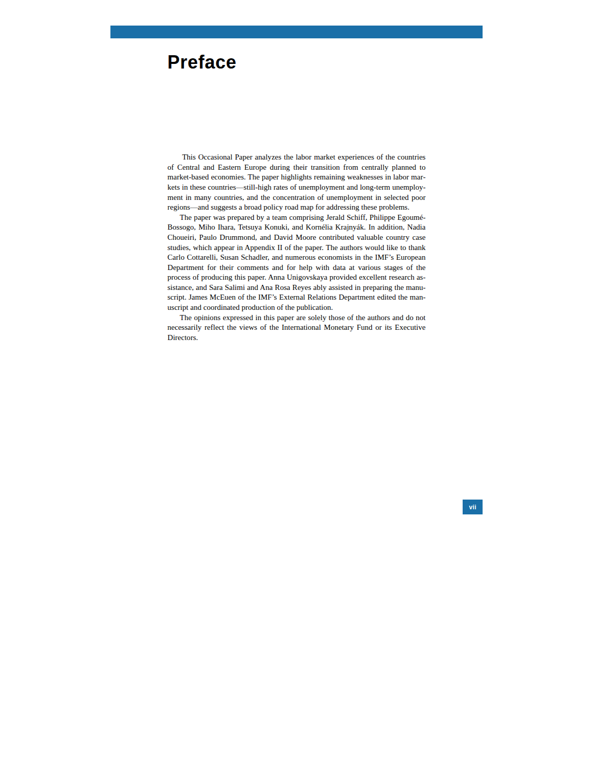Preface
This Occasional Paper analyzes the labor market experiences of the countries of Central and Eastern Europe during their transition from centrally planned to market-based economies. The paper highlights remaining weaknesses in labor markets in these countries—still-high rates of unemployment and long-term unemployment in many countries, and the concentration of unemployment in selected poor regions—and suggests a broad policy road map for addressing these problems.
The paper was prepared by a team comprising Jerald Schiff, Philippe Egoumé-Bossogo, Miho Ihara, Tetsuya Konuki, and Kornélia Krajnyák. In addition, Nadia Choueiri, Paulo Drummond, and David Moore contributed valuable country case studies, which appear in Appendix II of the paper. The authors would like to thank Carlo Cottarelli, Susan Schadler, and numerous economists in the IMF’s European Department for their comments and for help with data at various stages of the process of producing this paper. Anna Unigovskaya provided excellent research assistance, and Sara Salimi and Ana Rosa Reyes ably assisted in preparing the manuscript. James McEuen of the IMF’s External Relations Department edited the manuscript and coordinated production of the publication.
The opinions expressed in this paper are solely those of the authors and do not necessarily reflect the views of the International Monetary Fund or its Executive Directors.
vii